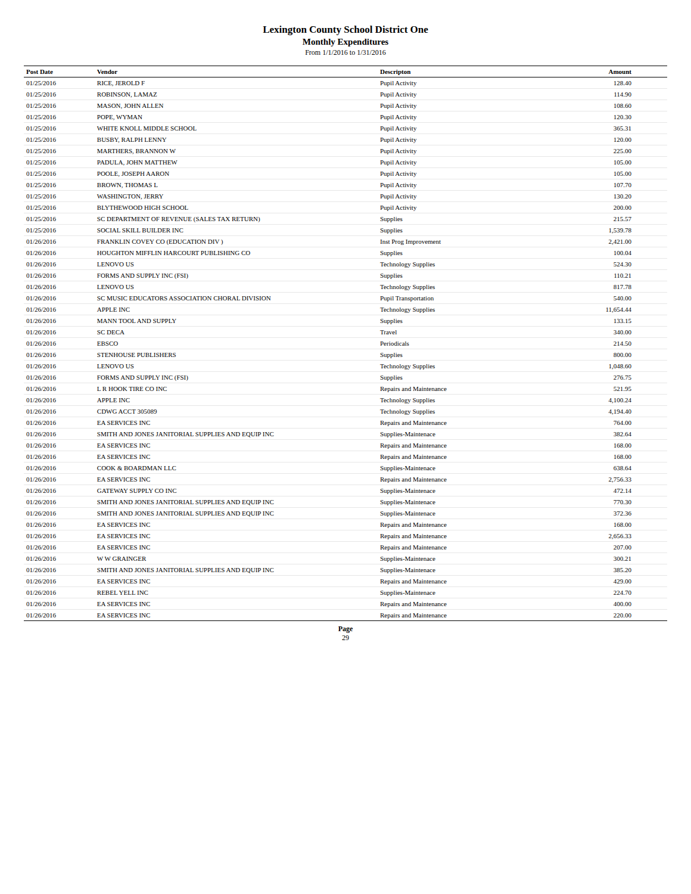Lexington County School District One
Monthly Expenditures
From 1/1/2016 to 1/31/2016
| Post Date | Vendor | Descripton | Amount |
| --- | --- | --- | --- |
| 01/25/2016 | RICE, JEROLD F | Pupil Activity | 128.40 |
| 01/25/2016 | ROBINSON, LAMAZ | Pupil Activity | 114.90 |
| 01/25/2016 | MASON, JOHN ALLEN | Pupil Activity | 108.60 |
| 01/25/2016 | POPE, WYMAN | Pupil Activity | 120.30 |
| 01/25/2016 | WHITE KNOLL MIDDLE SCHOOL | Pupil Activity | 365.31 |
| 01/25/2016 | BUSBY, RALPH LENNY | Pupil Activity | 120.00 |
| 01/25/2016 | MARTHERS, BRANNON W | Pupil Activity | 225.00 |
| 01/25/2016 | PADULA, JOHN MATTHEW | Pupil Activity | 105.00 |
| 01/25/2016 | POOLE, JOSEPH AARON | Pupil Activity | 105.00 |
| 01/25/2016 | BROWN, THOMAS L | Pupil Activity | 107.70 |
| 01/25/2016 | WASHINGTON, JERRY | Pupil Activity | 130.20 |
| 01/25/2016 | BLYTHEWOOD HIGH SCHOOL | Pupil Activity | 200.00 |
| 01/25/2016 | SC DEPARTMENT OF REVENUE (SALES TAX RETURN) | Supplies | 215.57 |
| 01/25/2016 | SOCIAL SKILL BUILDER INC | Supplies | 1,539.78 |
| 01/26/2016 | FRANKLIN COVEY CO (EDUCATION DIV ) | Inst Prog Improvement | 2,421.00 |
| 01/26/2016 | HOUGHTON MIFFLIN HARCOURT PUBLISHING CO | Supplies | 100.04 |
| 01/26/2016 | LENOVO US | Technology Supplies | 524.30 |
| 01/26/2016 | FORMS AND SUPPLY INC (FSI) | Supplies | 110.21 |
| 01/26/2016 | LENOVO US | Technology Supplies | 817.78 |
| 01/26/2016 | SC MUSIC EDUCATORS ASSOCIATION CHORAL DIVISION | Pupil Transportation | 540.00 |
| 01/26/2016 | APPLE INC | Technology Supplies | 11,654.44 |
| 01/26/2016 | MANN TOOL AND SUPPLY | Supplies | 133.15 |
| 01/26/2016 | SC DECA | Travel | 340.00 |
| 01/26/2016 | EBSCO | Periodicals | 214.50 |
| 01/26/2016 | STENHOUSE PUBLISHERS | Supplies | 800.00 |
| 01/26/2016 | LENOVO US | Technology Supplies | 1,048.60 |
| 01/26/2016 | FORMS AND SUPPLY INC (FSI) | Supplies | 276.75 |
| 01/26/2016 | L R HOOK TIRE CO INC | Repairs and Maintenance | 521.95 |
| 01/26/2016 | APPLE INC | Technology Supplies | 4,100.24 |
| 01/26/2016 | CDWG ACCT 305089 | Technology Supplies | 4,194.40 |
| 01/26/2016 | EA SERVICES INC | Repairs and Maintenance | 764.00 |
| 01/26/2016 | SMITH AND JONES JANITORIAL SUPPLIES AND EQUIP INC | Supplies-Maintenace | 382.64 |
| 01/26/2016 | EA SERVICES INC | Repairs and Maintenance | 168.00 |
| 01/26/2016 | EA SERVICES INC | Repairs and Maintenance | 168.00 |
| 01/26/2016 | COOK & BOARDMAN LLC | Supplies-Maintenace | 638.64 |
| 01/26/2016 | EA SERVICES INC | Repairs and Maintenance | 2,756.33 |
| 01/26/2016 | GATEWAY SUPPLY CO INC | Supplies-Maintenace | 472.14 |
| 01/26/2016 | SMITH AND JONES JANITORIAL SUPPLIES AND EQUIP INC | Supplies-Maintenace | 770.30 |
| 01/26/2016 | SMITH AND JONES JANITORIAL SUPPLIES AND EQUIP INC | Supplies-Maintenace | 372.36 |
| 01/26/2016 | EA SERVICES INC | Repairs and Maintenance | 168.00 |
| 01/26/2016 | EA SERVICES INC | Repairs and Maintenance | 2,656.33 |
| 01/26/2016 | EA SERVICES INC | Repairs and Maintenance | 207.00 |
| 01/26/2016 | W W GRAINGER | Supplies-Maintenace | 300.21 |
| 01/26/2016 | SMITH AND JONES JANITORIAL SUPPLIES AND EQUIP INC | Supplies-Maintenace | 385.20 |
| 01/26/2016 | EA SERVICES INC | Repairs and Maintenance | 429.00 |
| 01/26/2016 | REBEL YELL INC | Supplies-Maintenace | 224.70 |
| 01/26/2016 | EA SERVICES INC | Repairs and Maintenance | 400.00 |
| 01/26/2016 | EA SERVICES INC | Repairs and Maintenance | 220.00 |
Page
29